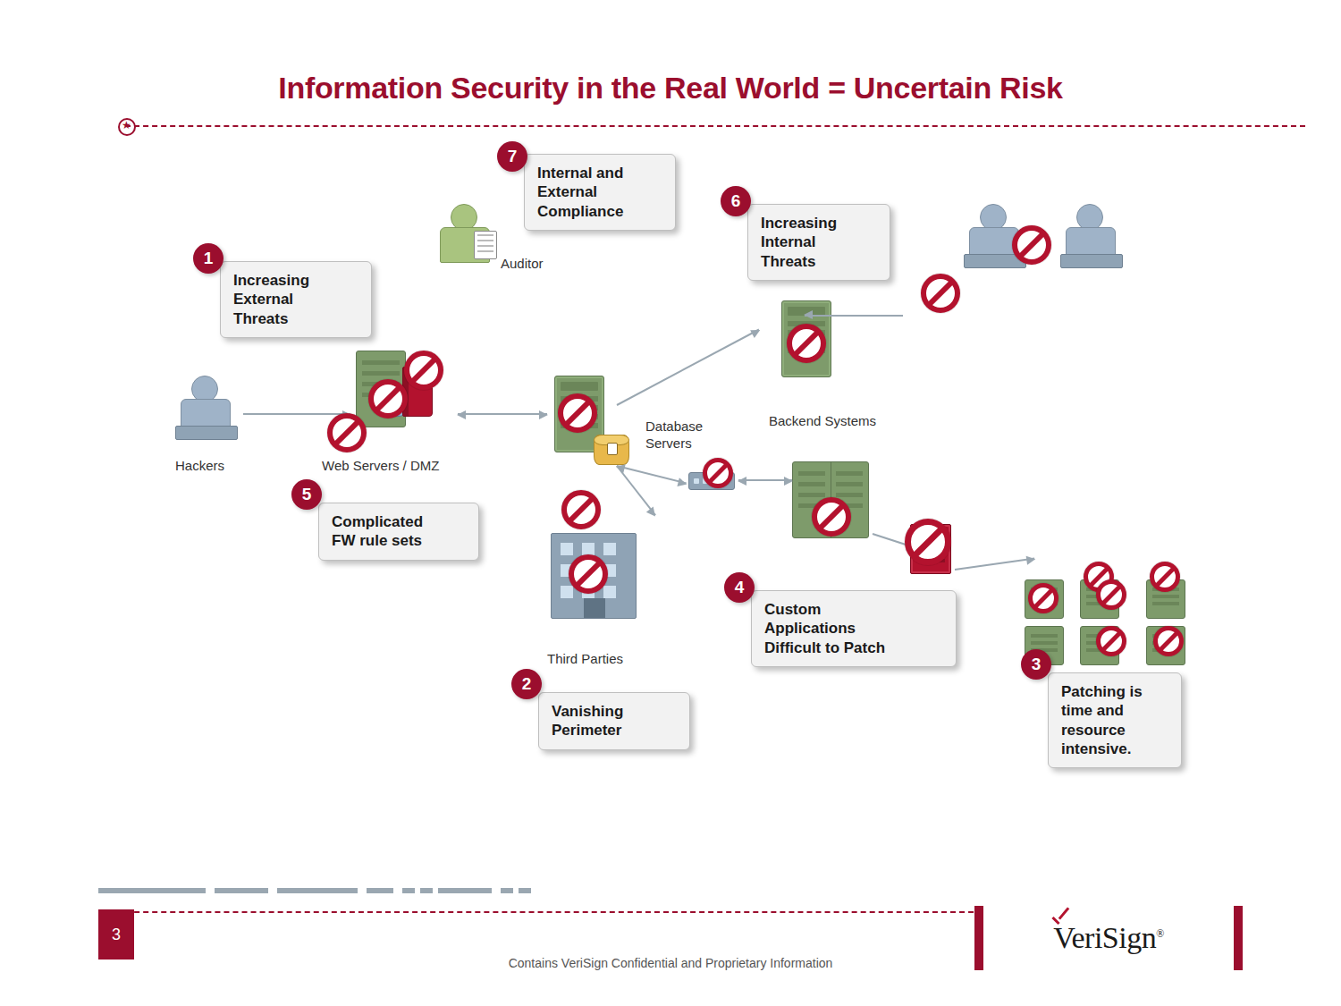Information Security in the Real World = Uncertain Risk
7
Internal and
External
Compliance
6
Increasing
Internal
Threats
1
Increasing
External
Threats
5
Complicated
FW rule sets
4
Custom
Applications
Difficult to Patch
3
Patching is
time and
resource
intensive.
2
Vanishing
Perimeter
Auditor
Hackers
Web Servers / DMZ
Database
Servers
Backend Systems
Third Parties
3
Contains VeriSign Confidential and Proprietary Information
VeriSign®